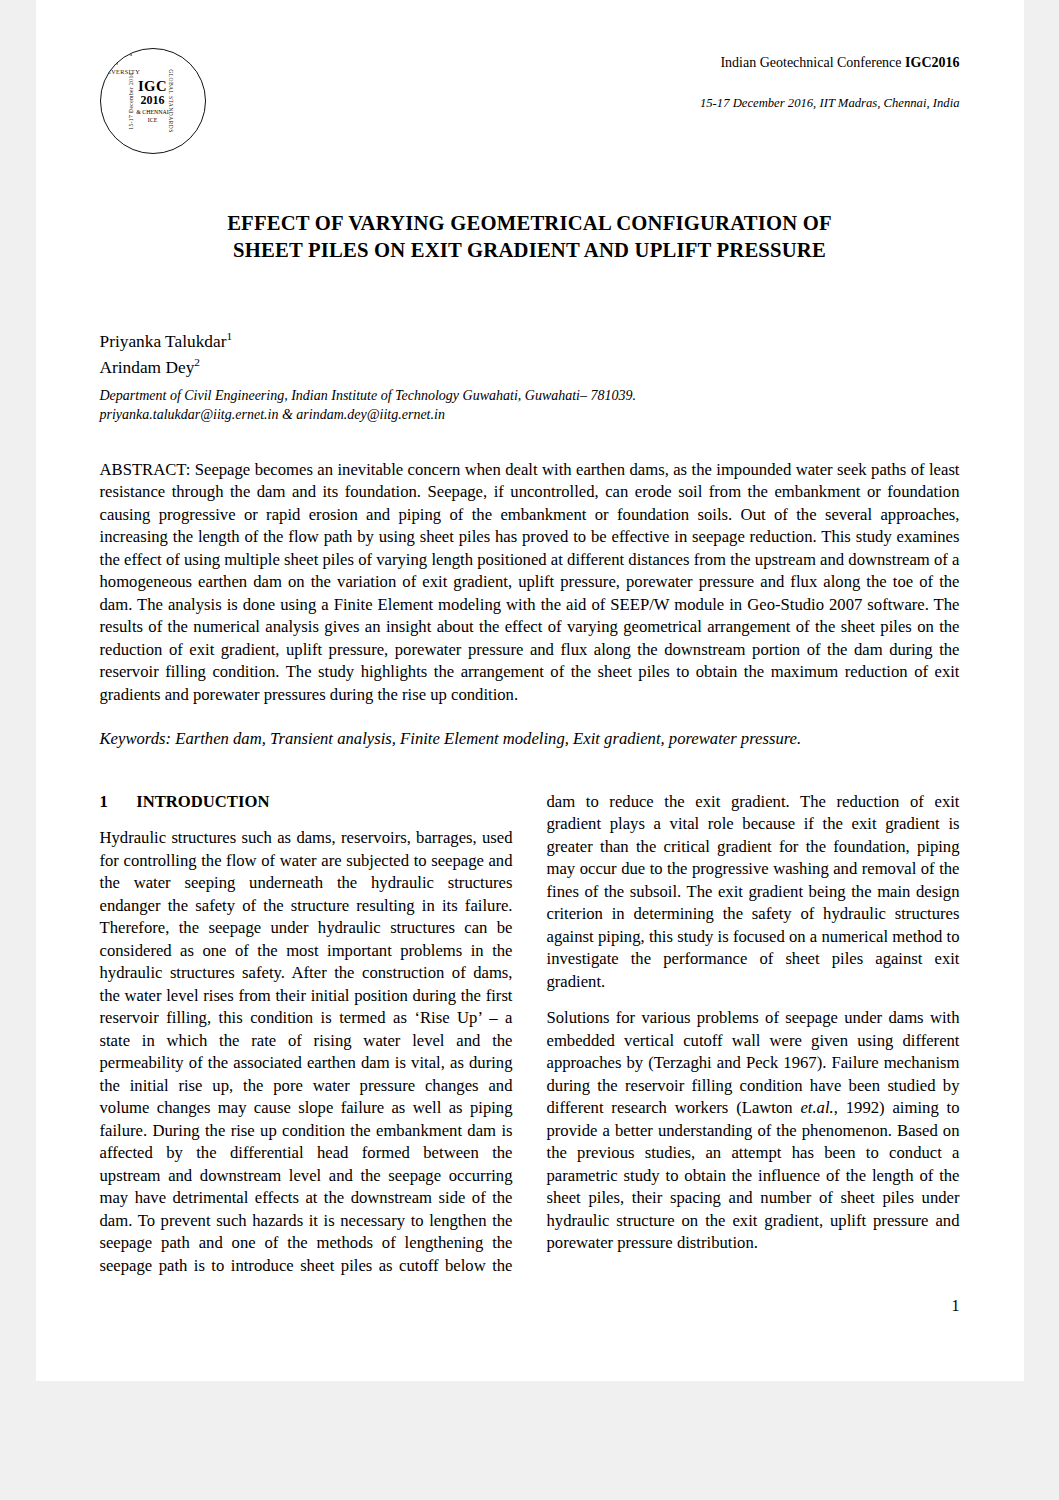GEOTECHNOLOGY TOWARDS
GEO, ANNA UNIVERSITY
15-17 December 2016
GLOBAL STANDARDS
IGC
2016
& CHENNAI
ICE
Indian Geotechnical Conference IGC2016
15-17 December 2016, IIT Madras, Chennai, India
EFFECT OF VARYING GEOMETRICAL CONFIGURATION OF
SHEET PILES ON EXIT GRADIENT AND UPLIFT PRESSURE
Priyanka Talukdar1
Arindam Dey2
Department of Civil Engineering, Indian Institute of Technology Guwahati, Guwahati– 781039.
priyanka.talukdar@iitg.ernet.in & arindam.dey@iitg.ernet.in
ABSTRACT: Seepage becomes an inevitable concern when dealt with earthen dams, as the impounded water seek paths of least resistance through the dam and its foundation. Seepage, if uncontrolled, can erode soil from the embankment or foundation causing progressive or rapid erosion and piping of the embankment or foundation soils. Out of the several approaches, increasing the length of the flow path by using sheet piles has proved to be effective in seepage reduction. This study examines the effect of using multiple sheet piles of varying length positioned at different distances from the upstream and downstream of a homogeneous earthen dam on the variation of exit gradient, uplift pressure, porewater pressure and flux along the toe of the dam. The analysis is done using a Finite Element modeling with the aid of SEEP/W module in Geo-Studio 2007 software. The results of the numerical analysis gives an insight about the effect of varying geometrical arrangement of the sheet piles on the reduction of exit gradient, uplift pressure, porewater pressure and flux along the downstream portion of the dam during the reservoir filling condition. The study highlights the arrangement of the sheet piles to obtain the maximum reduction of exit gradients and porewater pressures during the rise up condition.
Keywords: Earthen dam, Transient analysis, Finite Element modeling, Exit gradient, porewater pressure.
1 INTRODUCTION
Hydraulic structures such as dams, reservoirs, barrages, used for controlling the flow of water are subjected to seepage and the water seeping underneath the hydraulic structures endanger the safety of the structure resulting in its failure. Therefore, the seepage under hydraulic structures can be considered as one of the most important problems in the hydraulic structures safety. After the construction of dams, the water level rises from their initial position during the first reservoir filling, this condition is termed as ‘Rise Up’ – a state in which the rate of rising water level and the permeability of the associated earthen dam is vital, as during the initial rise up, the pore water pressure changes and volume changes may cause slope failure as well as piping failure. During the rise up condition the embankment dam is affected by the differential head formed between the upstream and downstream level and the seepage occurring may have detrimental effects at the downstream side of the dam. To prevent such hazards it is necessary to lengthen the seepage path and one of the methods of lengthening the seepage path is to introduce sheet piles as cutoff below the dam to reduce the exit gradient. The reduction of exit gradient plays a vital role because if the exit gradient is greater than the critical gradient for the foundation, piping may occur due to the progressive washing and removal of the fines of the subsoil. The exit gradient being the main design criterion in determining the safety of hydraulic structures against piping, this study is focused on a numerical method to investigate the performance of sheet piles against exit gradient.
Solutions for various problems of seepage under dams with embedded vertical cutoff wall were given using different approaches by (Terzaghi and Peck 1967). Failure mechanism during the reservoir filling condition have been studied by different research workers (Lawton et.al., 1992) aiming to provide a better understanding of the phenomenon. Based on the previous studies, an attempt has been to conduct a parametric study to obtain the influence of the length of the sheet piles, their spacing and number of sheet piles under hydraulic structure on the exit gradient, uplift pressure and porewater pressure distribution.
1